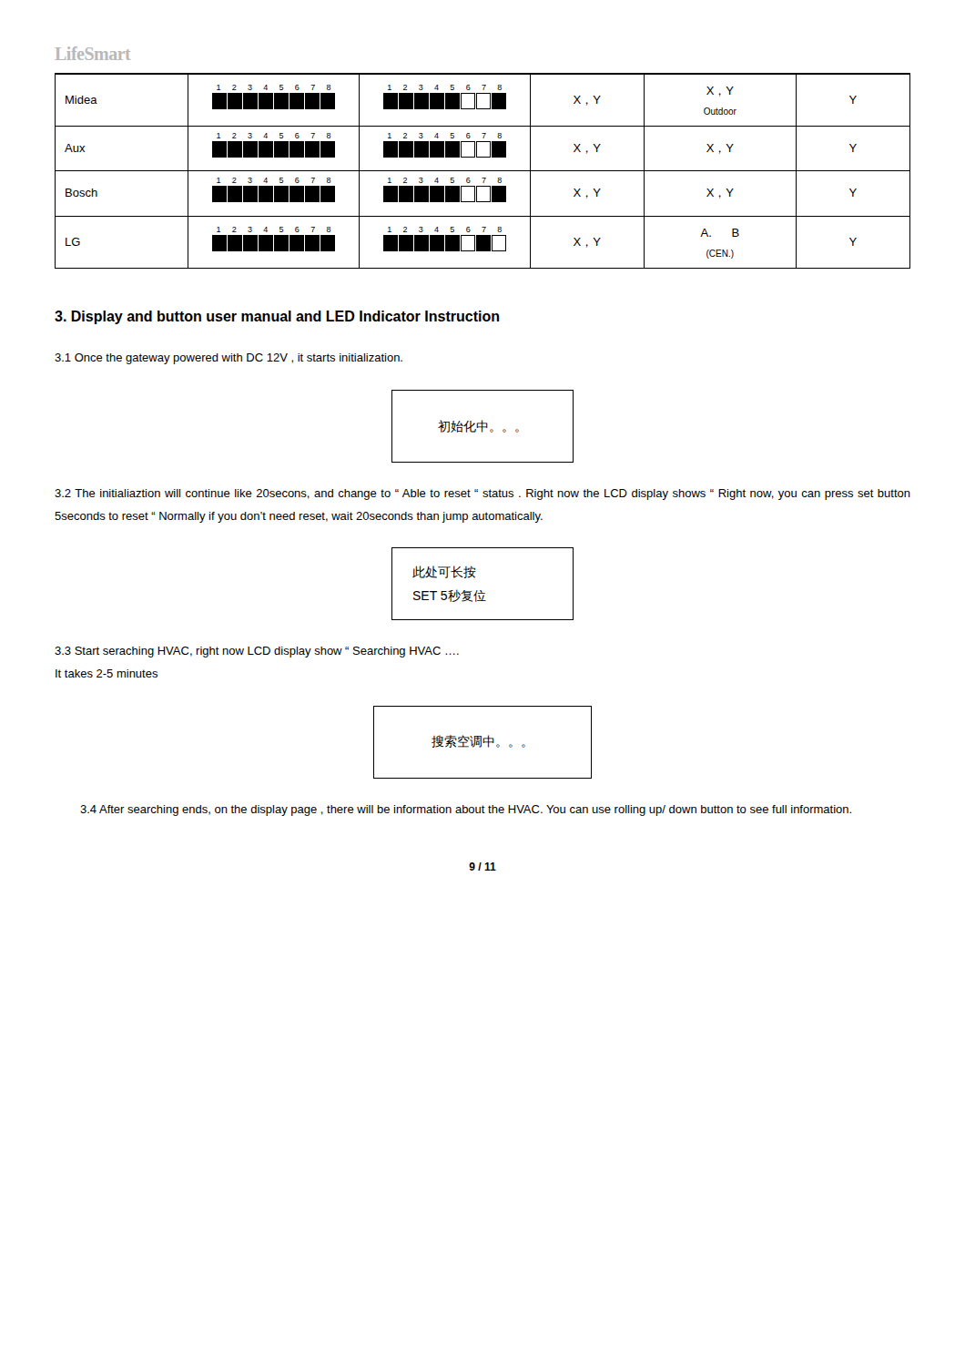LifeSmart
| Midea | 1 2 3 4 5 6 7 8 | 1 2 3 4 5 6 7 8 | X，Y | X，Y Outdoor | Y |
| Aux | 1 2 3 4 5 6 7 8 | 1 2 3 4 5 6 7 8 | X，Y | X，Y | Y |
| Bosch | 1 2 3 4 5 6 7 8 | 1 2 3 4 5 6 7 8 | X，Y | X，Y | Y |
| LG | 1 2 3 4 5 6 7 8 | 1 2 3 4 5 6 7 8 | X，Y | A. B (CEN.) | Y |
3. Display and button user manual and LED Indicator Instruction
3.1 Once the gateway powered with DC 12V , it starts initialization.
初始化中。。。
3.2 The initialiaztion will continue like 20secons, and change to “ Able to reset “ status . Right now the LCD display shows “ Right now, you can press set button 5seconds to reset “ Normally if you don’t need reset, wait 20seconds than jump automatically.
此处可长按
SET 5秒复位
3.3 Start seraching HVAC, right now LCD display show “ Searching HVAC ….
It takes 2-5 minutes
搜索空调中。。。
3.4 After searching ends, on the display page , there will be information about the HVAC. You can use rolling up/ down button to see full information.
9 / 11